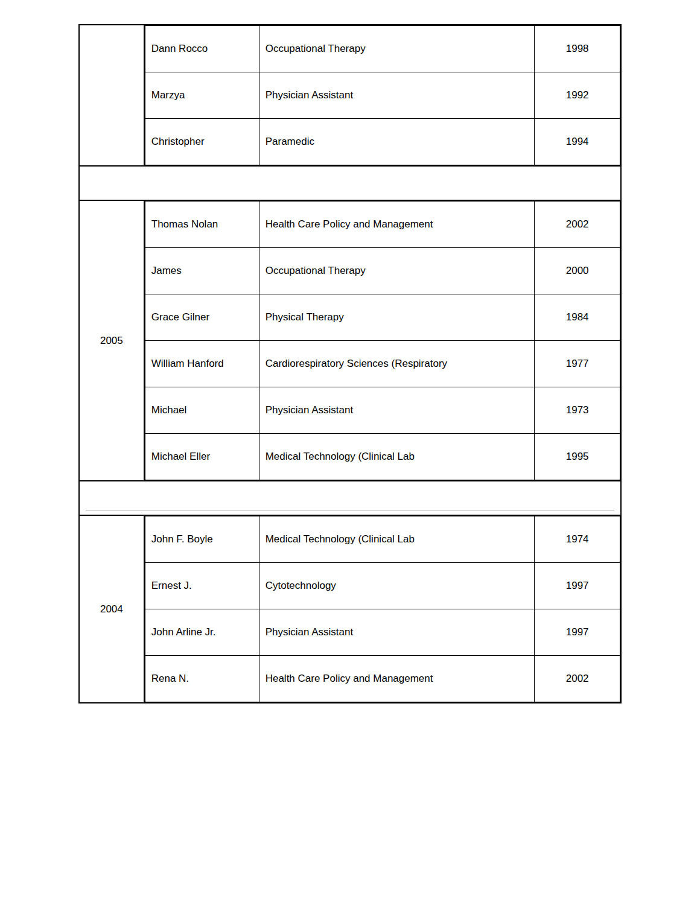| | / Dann Rocco / Occupational Therapy / 1998 / / Marzya / Physician Assistant / 1992 / / Christopher / Paramedic / 1994 / |
| 2005 | / Thomas Nolan / Health Care Policy and Management / 2002 / / James / Occupational Therapy / 2000 / / Grace Gilner / Physical Therapy / 1984 / / William Hanford / Cardiorespiratory Sciences (Respiratory / 1977 / / Michael / Physician Assistant / 1973 / / Michael Eller / Medical Technology (Clinical Lab / 1995 / |
| 2004 | / John F. Boyle / Medical Technology (Clinical Lab / 1974 / / Ernest J. / Cytotechnology / 1997 / / John Arline Jr. / Physician Assistant / 1997 / / Rena N. / Health Care Policy and Management / 2002 / |